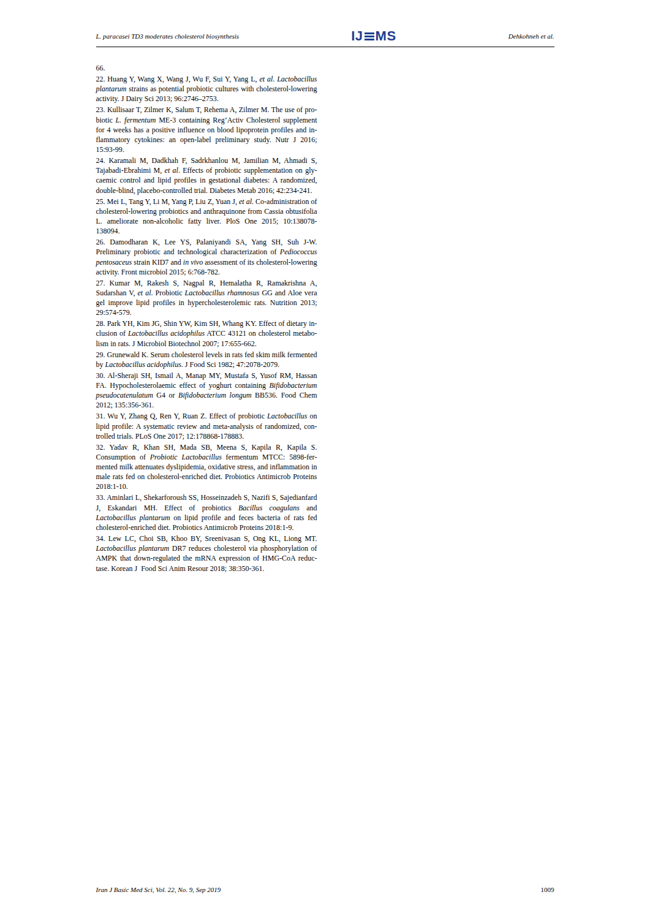L. paracasei TD3 moderates cholesterol biosynthesis
IJ MS
Dehkohneh et al.
66.
22. Huang Y, Wang X, Wang J, Wu F, Sui Y, Yang L, et al. Lactobacillus plantarum strains as potential probiotic cultures with cholesterol-lowering activity. J Dairy Sci 2013; 96:2746–2753.
23. Kullisaar T, Zilmer K, Salum T, Rehema A, Zilmer M. The use of probiotic L. fermentum ME-3 containing Reg’Activ Cholesterol supplement for 4 weeks has a positive influence on blood lipoprotein profiles and inflammatory cytokines: an open-label preliminary study. Nutr J 2016; 15:93-99.
24. Karamali M, Dadkhah F, Sadrkhanlou M, Jamilian M, Ahmadi S, Tajabadi-Ebrahimi M, et al. Effects of probiotic supplementation on glycaemic control and lipid profiles in gestational diabetes: A randomized, double-blind, placebo-controlled trial. Diabetes Metab 2016; 42:234-241.
25. Mei L, Tang Y, Li M, Yang P, Liu Z, Yuan J, et al. Co-administration of cholesterol-lowering probiotics and anthraquinone from Cassia obtusifolia L. ameliorate non-alcoholic fatty liver. PloS One 2015; 10:138078-138094.
26. Damodharan K, Lee YS, Palaniyandi SA, Yang SH, Suh J-W. Preliminary probiotic and technological characterization of Pediococcus pentosaceus strain KID7 and in vivo assessment of its cholesterol-lowering activity. Front microbiol 2015; 6:768-782.
27. Kumar M, Rakesh S, Nagpal R, Hemalatha R, Ramakrishna A, Sudarshan V, et al. Probiotic Lactobacillus rhamnosus GG and Aloe vera gel improve lipid profiles in hypercholesterolemic rats. Nutrition 2013; 29:574-579.
28. Park YH, Kim JG, Shin YW, Kim SH, Whang KY. Effect of dietary inclusion of Lactobacillus acidophilus ATCC 43121 on cholesterol metabolism in rats. J Microbiol Biotechnol 2007; 17:655-662.
29. Grunewald K. Serum cholesterol levels in rats fed skim milk fermented by Lactobacillus acidophilus. J Food Sci 1982; 47:2078-2079.
30. Al-Sheraji SH, Ismail A, Manap MY, Mustafa S, Yusof RM, Hassan FA. Hypocholesterolaemic effect of yoghurt containing Bifidobacterium pseudocatenulatum G4 or Bifidobacterium longum BB536. Food Chem 2012; 135:356-361.
31. Wu Y, Zhang Q, Ren Y, Ruan Z. Effect of probiotic Lactobacillus on lipid profile: A systematic review and meta-analysis of randomized, controlled trials. PLoS One 2017; 12:178868-178883.
32. Yadav R, Khan SH, Mada SB, Meena S, Kapila R, Kapila S. Consumption of Probiotic Lactobacillus fermentum MTCC: 5898-fermented milk attenuates dyslipidemia, oxidative stress, and inflammation in male rats fed on cholesterol-enriched diet. Probiotics Antimicrob Proteins 2018:1-10.
33. Aminlari L, Shekarforoush SS, Hosseinzadeh S, Nazifi S, Sajedianfard J, Eskandari MH. Effect of probiotics Bacillus coagulans and Lactobacillus plantarum on lipid profile and feces bacteria of rats fed cholesterol-enriched diet. Probiotics Antimicrob Proteins 2018:1-9.
34. Lew LC, Choi SB, Khoo BY, Sreenivasan S, Ong KL, Liong MT. Lactobacillus plantarum DR7 reduces cholesterol via phosphorylation of AMPK that down-regulated the mRNA expression of HMG-CoA reductase. Korean J Food Sci Anim Resour 2018; 38:350-361.
Iran J Basic Med Sci, Vol. 22, No. 9, Sep 2019
1009